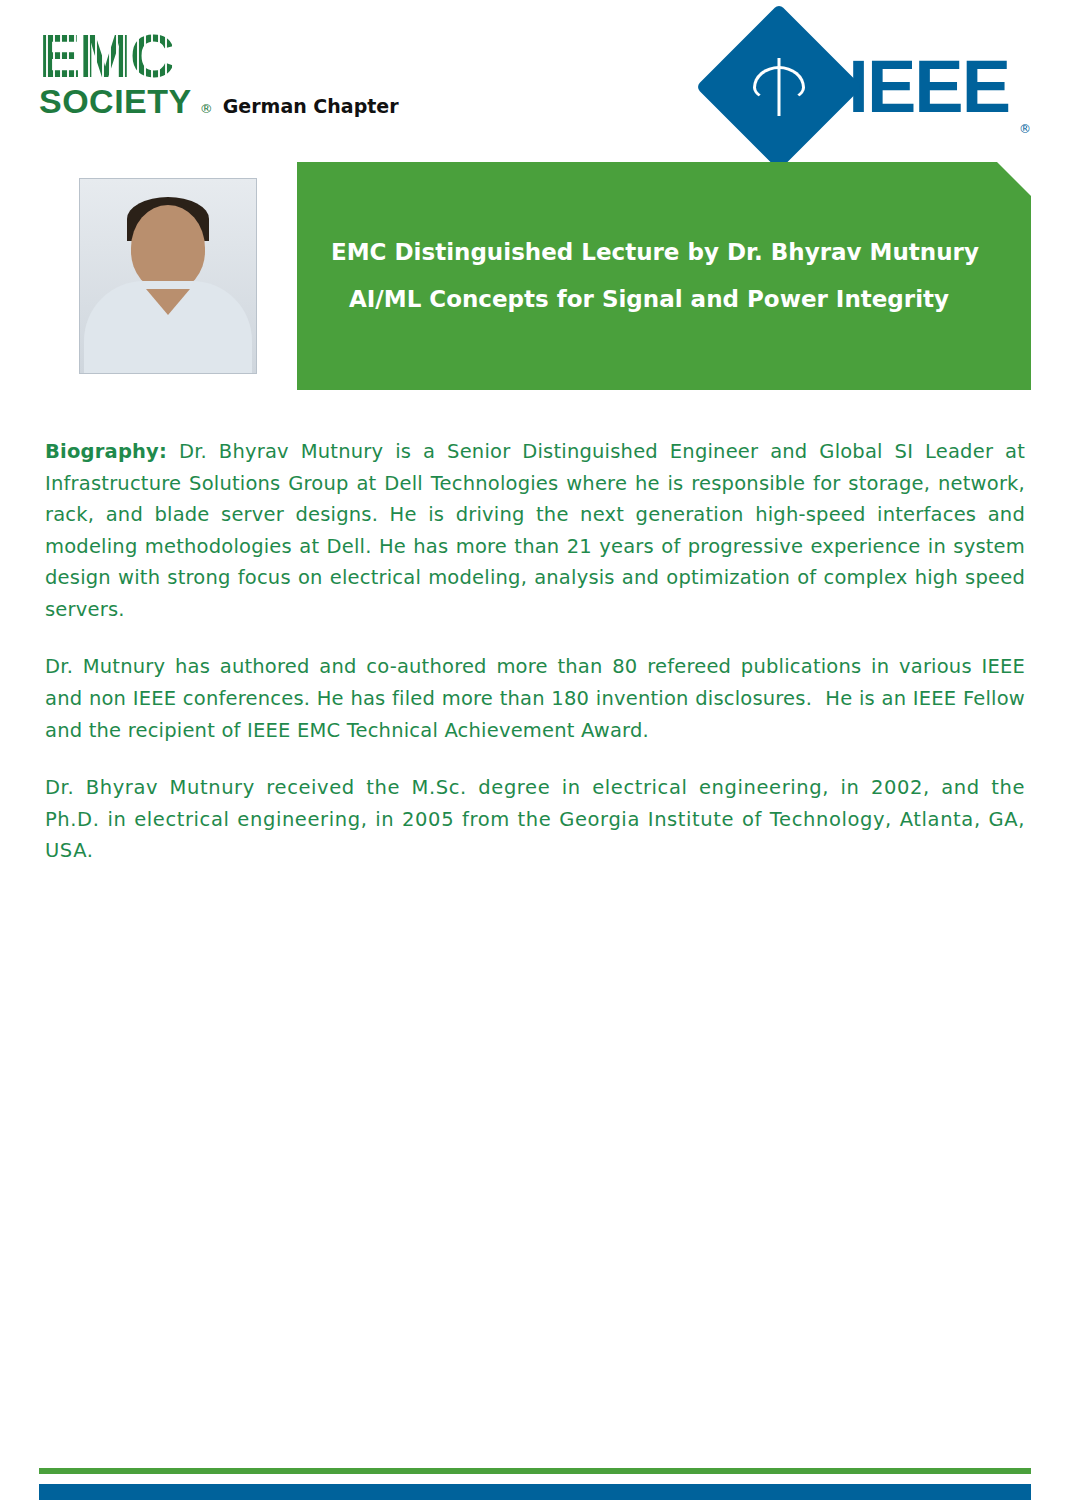EMC
SOCIETY® German Chapter
IEEE ®
EMC Distinguished Lecture by Dr. Bhyrav Mutnury
AI/ML Concepts for Signal and Power Integrity
Biography: Dr. Bhyrav Mutnury is a Senior Distinguished Engineer and Global SI Leader at Infrastructure Solutions Group at Dell Technologies where he is responsible for storage, network, rack, and blade server designs. He is driving the next generation high-speed interfaces and modeling methodologies at Dell. He has more than 21 years of progressive experience in system design with strong focus on electrical modeling, analysis and optimization of complex high speed servers.
Dr. Mutnury has authored and co-authored more than 80 refereed publications in various IEEE and non IEEE conferences. He has filed more than 180 invention disclosures. He is an IEEE Fellow and the recipient of IEEE EMC Technical Achievement Award.
Dr. Bhyrav Mutnury received the M.Sc. degree in electrical engineering, in 2002, and the Ph.D. in electrical engineering, in 2005 from the Georgia Institute of Technology, Atlanta, GA, USA.